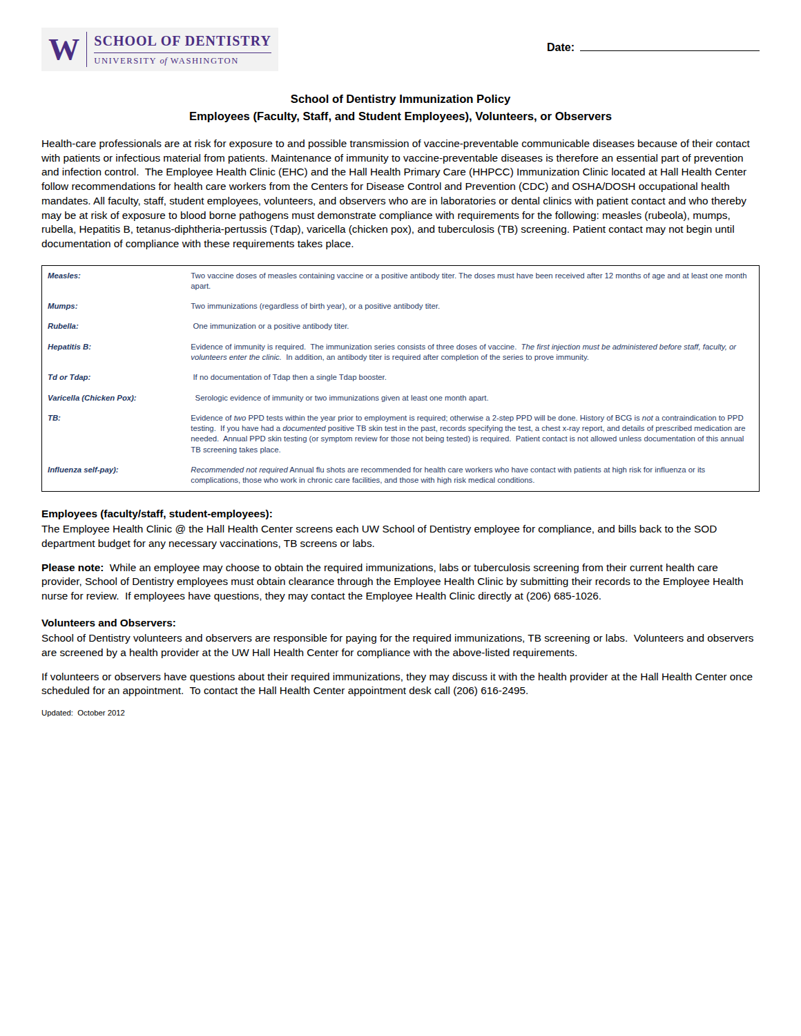W
SCHOOL OF DENTISTRY
UNIVERSITY of WASHINGTON
Date:
School of Dentistry Immunization Policy
Employees (Faculty, Staff, and Student Employees), Volunteers, or Observers
Health-care professionals are at risk for exposure to and possible transmission of vaccine-preventable communicable diseases because of their contact with patients or infectious material from patients. Maintenance of immunity to vaccine-preventable diseases is therefore an essential part of prevention and infection control. The Employee Health Clinic (EHC) and the Hall Health Primary Care (HHPCC) Immunization Clinic located at Hall Health Center follow recommendations for health care workers from the Centers for Disease Control and Prevention (CDC) and OSHA/DOSH occupational health mandates. All faculty, staff, student employees, volunteers, and observers who are in laboratories or dental clinics with patient contact and who thereby may be at risk of exposure to blood borne pathogens must demonstrate compliance with requirements for the following: measles (rubeola), mumps, rubella, Hepatitis B, tetanus-diphtheria-pertussis (Tdap), varicella (chicken pox), and tuberculosis (TB) screening. Patient contact may not begin until documentation of compliance with these requirements takes place.
| Measles: | Two vaccine doses of measles containing vaccine or a positive antibody titer. The doses must have been received after 12 months of age and at least one month apart. |
| Mumps: | Two immunizations (regardless of birth year), or a positive antibody titer. |
| Rubella: | One immunization or a positive antibody titer. |
| Hepatitis B: | Evidence of immunity is required. The immunization series consists of three doses of vaccine. The first injection must be administered before staff, faculty, or volunteers enter the clinic. In addition, an antibody titer is required after completion of the series to prove immunity. |
| Td or Tdap: | If no documentation of Tdap then a single Tdap booster. |
| Varicella (Chicken Pox): | Serologic evidence of immunity or two immunizations given at least one month apart. |
| TB: | Evidence of two PPD tests within the year prior to employment is required; otherwise a 2-step PPD will be done. History of BCG is not a contraindication to PPD testing. If you have had a documented positive TB skin test in the past, records specifying the test, a chest x-ray report, and details of prescribed medication are needed. Annual PPD skin testing (or symptom review for those not being tested) is required. Patient contact is not allowed unless documentation of this annual TB screening takes place. |
| Influenza self-pay): | Recommended not required Annual flu shots are recommended for health care workers who have contact with patients at high risk for influenza or its complications, those who work in chronic care facilities, and those with high risk medical conditions. |
Employees (faculty/staff, student-employees):
The Employee Health Clinic @ the Hall Health Center screens each UW School of Dentistry employee for compliance, and bills back to the SOD department budget for any necessary vaccinations, TB screens or labs.
Please note: While an employee may choose to obtain the required immunizations, labs or tuberculosis screening from their current health care provider, School of Dentistry employees must obtain clearance through the Employee Health Clinic by submitting their records to the Employee Health nurse for review. If employees have questions, they may contact the Employee Health Clinic directly at (206) 685-1026.
Volunteers and Observers:
School of Dentistry volunteers and observers are responsible for paying for the required immunizations, TB screening or labs. Volunteers and observers are screened by a health provider at the UW Hall Health Center for compliance with the above-listed requirements.
If volunteers or observers have questions about their required immunizations, they may discuss it with the health provider at the Hall Health Center once scheduled for an appointment. To contact the Hall Health Center appointment desk call (206) 616-2495.
Updated: October 2012